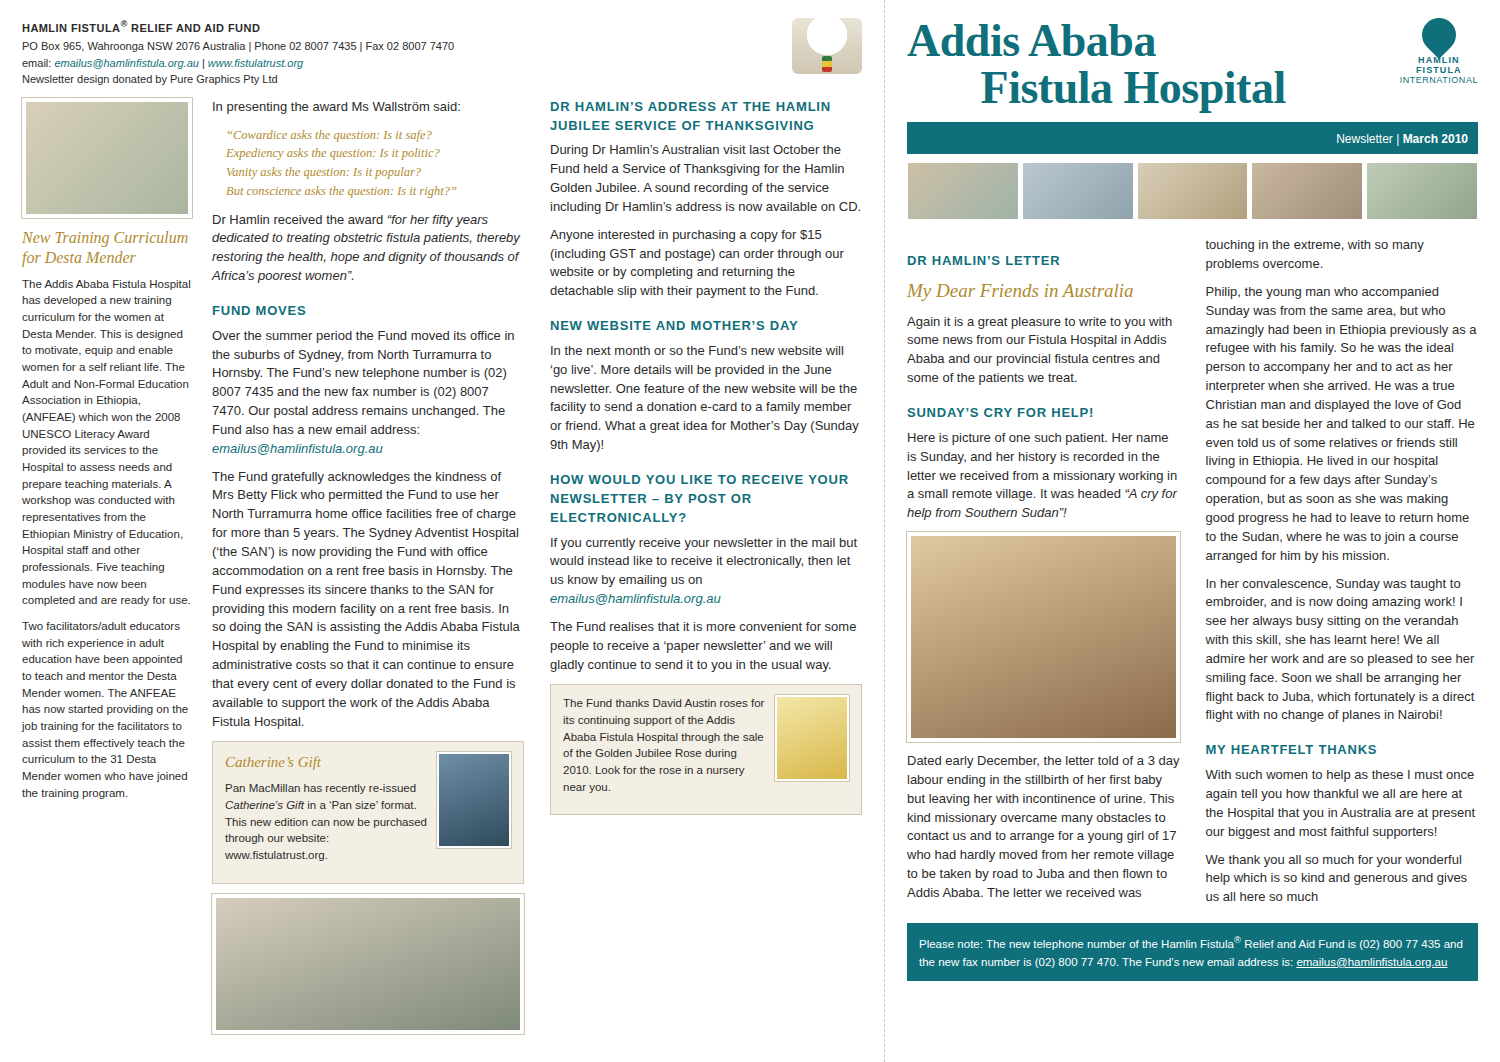Hamlin Fistula® Relief and Aid Fund
PO Box 965, Wahroonga NSW 2076 Australia | Phone 02 8007 7435 | Fax 02 8007 7470
email: emailus@hamlinfistula.org.au | www.fistulatrust.org
Newsletter design donated by Pure Graphics Pty Ltd
New Training Curriculum
for Desta Mender
The Addis Ababa Fistula Hospital has developed a new training curriculum for the women at Desta Mender. This is designed to motivate, equip and enable women for a self reliant life. The Adult and Non-Formal Education Association in Ethiopia, (ANFEAE) which won the 2008 UNESCO Literacy Award provided its services to the Hospital to assess needs and prepare teaching materials. A workshop was conducted with representatives from the Ethiopian Ministry of Education, Hospital staff and other professionals. Five teaching modules have now been completed and are ready for use.
Two facilitators/adult educators with rich experience in adult education have been appointed to teach and mentor the Desta Mender women. The ANFEAE has now started providing on the job training for the facilitators to assist them effectively teach the curriculum to the 31 Desta Mender women who have joined the training program.
In presenting the award Ms Wallström said:
“Cowardice asks the question: Is it safe?
Expediency asks the question: Is it politic?
Vanity asks the question: Is it popular?
But conscience asks the question: Is it right?”
Dr Hamlin received the award “for her fifty years dedicated to treating obstetric fistula patients, thereby restoring the health, hope and dignity of thousands of Africa’s poorest women”.
Fund Moves
Over the summer period the Fund moved its office in the suburbs of Sydney, from North Turramurra to Hornsby. The Fund’s new telephone number is (02) 8007 7435 and the new fax number is (02) 8007 7470. Our postal address remains unchanged. The Fund also has a new email address: emailus@hamlinfistula.org.au
The Fund gratefully acknowledges the kindness of Mrs Betty Flick who permitted the Fund to use her North Turramurra home office facilities free of charge for more than 5 years. The Sydney Adventist Hospital (‘the SAN’) is now providing the Fund with office accommodation on a rent free basis in Hornsby. The Fund expresses its sincere thanks to the SAN for providing this modern facility on a rent free basis. In so doing the SAN is assisting the Addis Ababa Fistula Hospital by enabling the Fund to minimise its administrative costs so that it can continue to ensure that every cent of every dollar donated to the Fund is available to support the work of the Addis Ababa Fistula Hospital.
Catherine’s Gift
Pan MacMillan has recently re-issued Catherine’s Gift in a ‘Pan size’ format. This new edition can now be purchased through our website: www.fistulatrust.org.
Dr Hamlin’s Address at the Hamlin Jubilee Service of Thanksgiving
During Dr Hamlin’s Australian visit last October the Fund held a Service of Thanksgiving for the Hamlin Golden Jubilee. A sound recording of the service including Dr Hamlin’s address is now available on CD.
Anyone interested in purchasing a copy for $15 (including GST and postage) can order through our website or by completing and returning the detachable slip with their payment to the Fund.
New Website and Mother’s Day
In the next month or so the Fund’s new website will ‘go live’. More details will be provided in the June newsletter. One feature of the new website will be the facility to send a donation e-card to a family member or friend. What a great idea for Mother’s Day (Sunday 9th May)!
How would you like to receive your newsletter – by post or electronically?
If you currently receive your newsletter in the mail but would instead like to receive it electronically, then let us know by emailing us on emailus@hamlinfistula.org.au
The Fund realises that it is more convenient for some people to receive a ‘paper newsletter’ and we will gladly continue to send it to you in the usual way.
The Fund thanks David Austin roses for its continuing support of the Addis Ababa Fistula Hospital through the sale of the Golden Jubilee Rose during 2010. Look for the rose in a nursery near you.
Addis AbabaFistula Hospital
HAMLIN
FISTULA
INTERNATIONAL
Newsletter | March 2010
Dr Hamlin’s Letter
My Dear Friends in Australia
Again it is a great pleasure to write to you with some news from our Fistula Hospital in Addis Ababa and our provincial fistula centres and some of the patients we treat.
Sunday’s Cry for Help!
Here is picture of one such patient. Her name is Sunday, and her history is recorded in the letter we received from a missionary working in a small remote village. It was headed “A cry for help from Southern Sudan”!
Dated early December, the letter told of a 3 day labour ending in the stillbirth of her first baby but leaving her with incontinence of urine. This kind missionary overcame many obstacles to contact us and to arrange for a young girl of 17 who had hardly moved from her remote village to be taken by road to Juba and then flown to Addis Ababa. The letter we received was touching in the extreme, with so many problems overcome.
Philip, the young man who accompanied Sunday was from the same area, but who amazingly had been in Ethiopia previously as a refugee with his family. So he was the ideal person to accompany her and to act as her interpreter when she arrived. He was a true Christian man and displayed the love of God as he sat beside her and talked to our staff. He even told us of some relatives or friends still living in Ethiopia. He lived in our hospital compound for a few days after Sunday’s operation, but as soon as she was making good progress he had to leave to return home to the Sudan, where he was to join a course arranged for him by his mission.
In her convalescence, Sunday was taught to embroider, and is now doing amazing work! I see her always busy sitting on the verandah with this skill, she has learnt here! We all admire her work and are so pleased to see her smiling face. Soon we shall be arranging her flight back to Juba, which fortunately is a direct flight with no change of planes in Nairobi!
My Heartfelt Thanks
With such women to help as these I must once again tell you how thankful we all are here at the Hospital that you in Australia are at present our biggest and most faithful supporters!
We thank you all so much for your wonderful help which is so kind and generous and gives us all here so much
Please note: The new telephone number of the Hamlin Fistula® Relief and Aid Fund is (02) 800 77 435 and the new fax number is (02) 800 77 470. The Fund’s new email address is: emailus@hamlinfistula.org.au